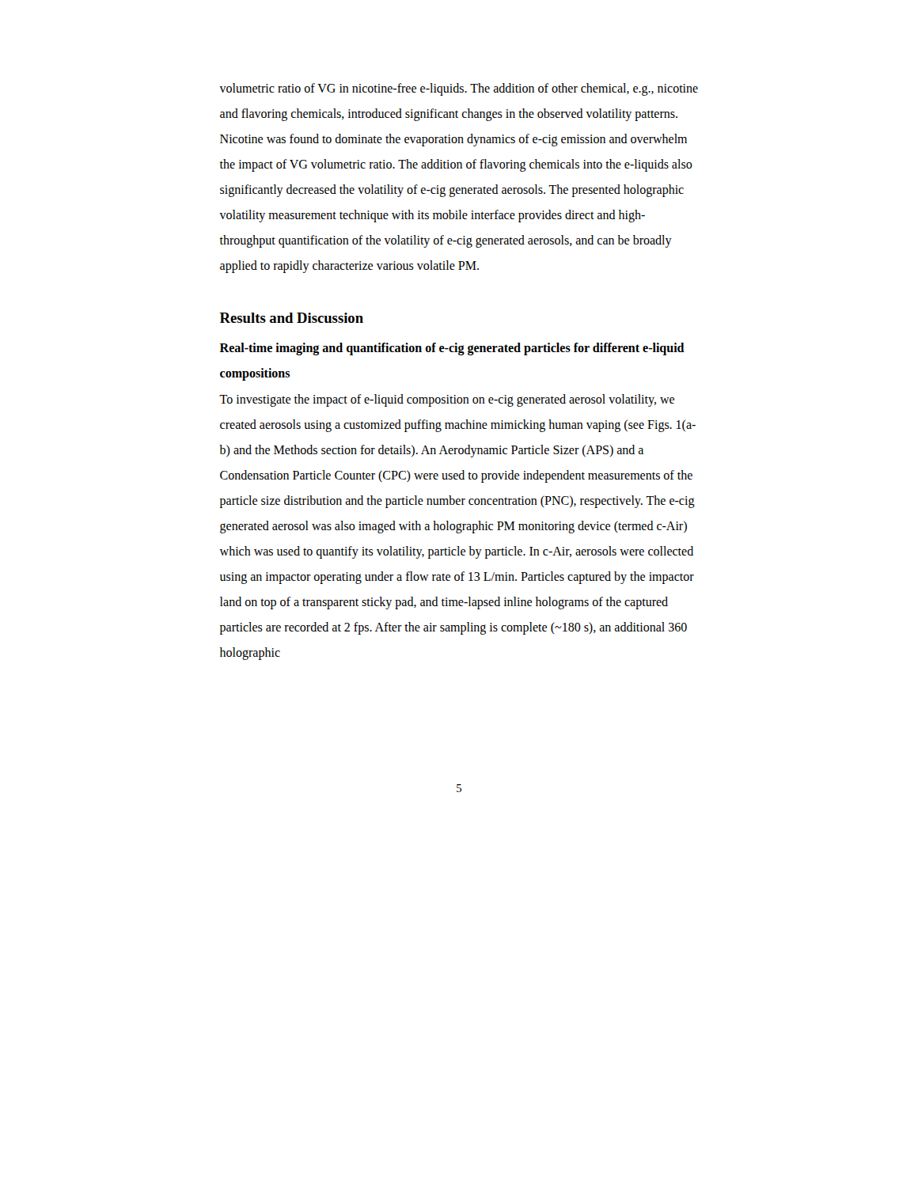volumetric ratio of VG in nicotine-free e-liquids. The addition of other chemical, e.g., nicotine and flavoring chemicals, introduced significant changes in the observed volatility patterns. Nicotine was found to dominate the evaporation dynamics of e-cig emission and overwhelm the impact of VG volumetric ratio. The addition of flavoring chemicals into the e-liquids also significantly decreased the volatility of e-cig generated aerosols. The presented holographic volatility measurement technique with its mobile interface provides direct and high-throughput quantification of the volatility of e-cig generated aerosols, and can be broadly applied to rapidly characterize various volatile PM.
Results and Discussion
Real-time imaging and quantification of e-cig generated particles for different e-liquid compositions
To investigate the impact of e-liquid composition on e-cig generated aerosol volatility, we created aerosols using a customized puffing machine mimicking human vaping (see Figs. 1(a-b) and the Methods section for details). An Aerodynamic Particle Sizer (APS) and a Condensation Particle Counter (CPC) were used to provide independent measurements of the particle size distribution and the particle number concentration (PNC), respectively. The e-cig generated aerosol was also imaged with a holographic PM monitoring device (termed c-Air) which was used to quantify its volatility, particle by particle. In c-Air, aerosols were collected using an impactor operating under a flow rate of 13 L/min. Particles captured by the impactor land on top of a transparent sticky pad, and time-lapsed inline holograms of the captured particles are recorded at 2 fps. After the air sampling is complete (~180 s), an additional 360 holographic
5